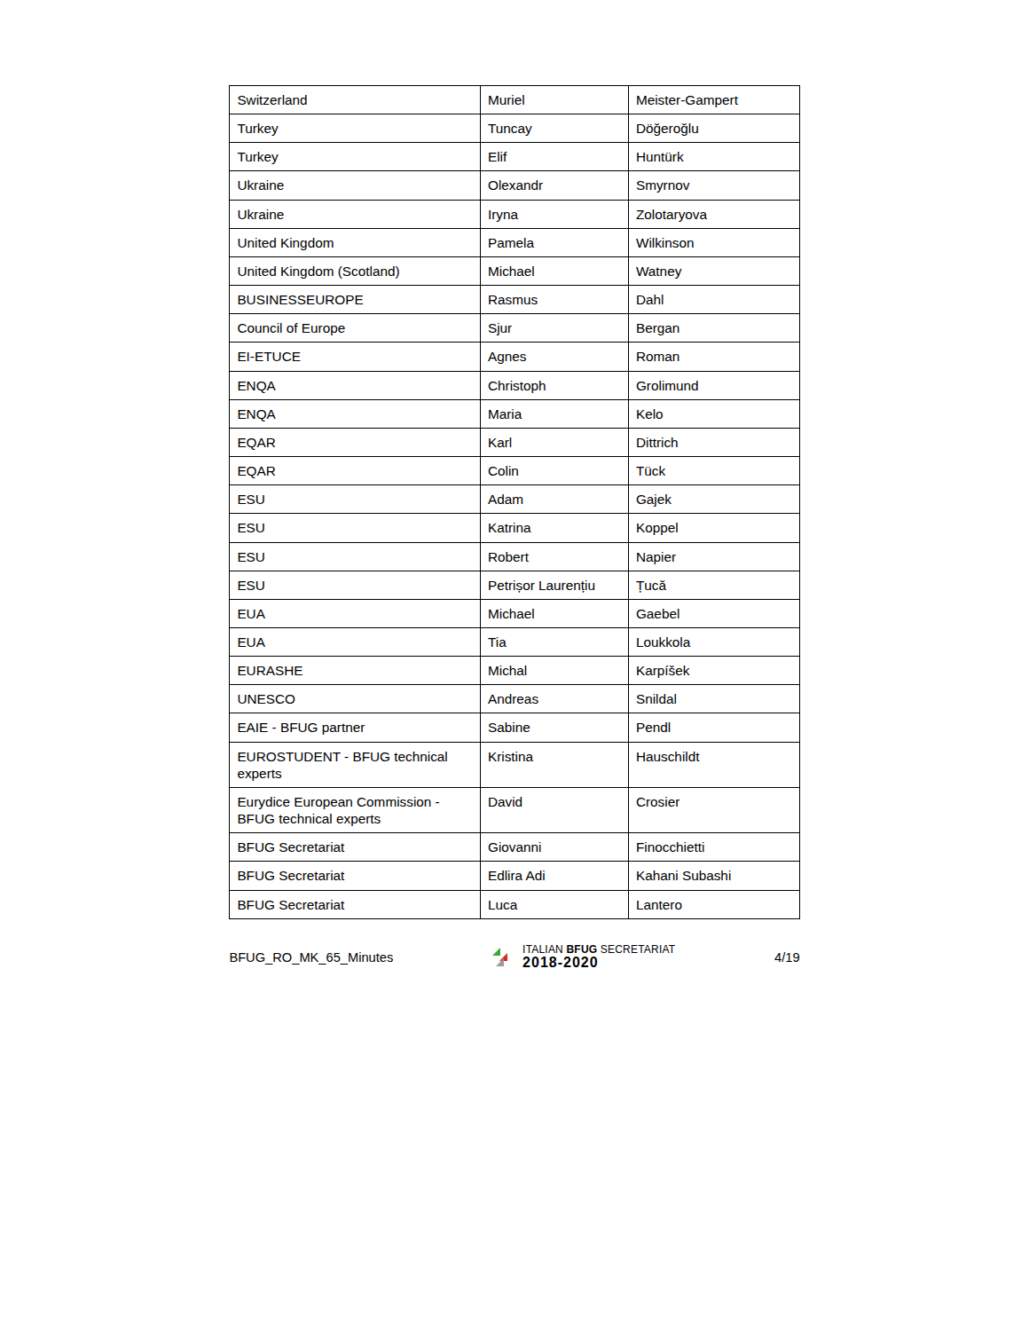| Switzerland | Muriel | Meister-Gampert |
| Turkey | Tuncay | Döğeroğlu |
| Turkey | Elif | Huntürk |
| Ukraine | Olexandr | Smyrnov |
| Ukraine | Iryna | Zolotaryova |
| United Kingdom | Pamela | Wilkinson |
| United Kingdom (Scotland) | Michael | Watney |
| BUSINESSEUROPE | Rasmus | Dahl |
| Council of Europe | Sjur | Bergan |
| EI-ETUCE | Agnes | Roman |
| ENQA | Christoph | Grolimund |
| ENQA | Maria | Kelo |
| EQAR | Karl | Dittrich |
| EQAR | Colin | Tück |
| ESU | Adam | Gajek |
| ESU | Katrina | Koppel |
| ESU | Robert | Napier |
| ESU | Petrișor Laurențiu | Țucă |
| EUA | Michael | Gaebel |
| EUA | Tia | Loukkola |
| EURASHE | Michal | Karpíšek |
| UNESCO | Andreas | Snildal |
| EAIE - BFUG partner | Sabine | Pendl |
| EUROSTUDENT - BFUG technical experts | Kristina | Hauschildt |
| Eurydice European Commission - BFUG technical experts | David | Crosier |
| BFUG Secretariat | Giovanni | Finocchietti |
| BFUG Secretariat | Edlira Adi | Kahani Subashi |
| BFUG Secretariat | Luca | Lantero |
BFUG_RO_MK_65_Minutes
ITALIAN BFUG SECRETARIAT
2018-2020
4/19